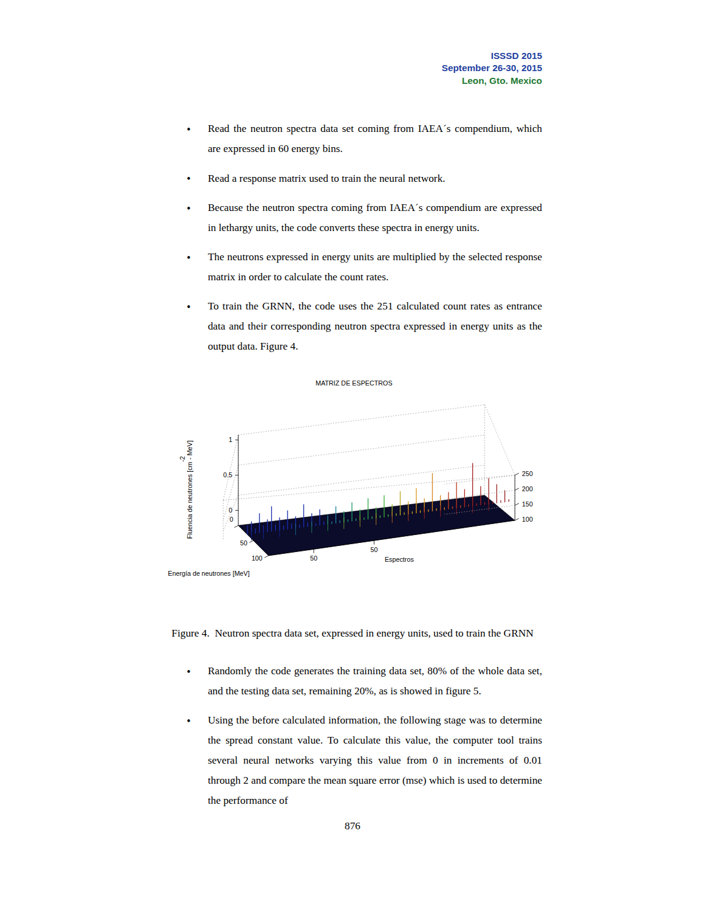ISSSD 2015
September 26-30, 2015
Leon, Gto. Mexico
Read the neutron spectra data set coming from IAEA´s compendium, which are expressed in 60 energy bins.
Read a response matrix used to train the neural network.
Because the neutron spectra coming from IAEA´s compendium are expressed in lethargy units, the code converts these spectra in energy units.
The neutrons expressed in energy units are multiplied by the selected response matrix in order to calculate the count rates.
To train the GRNN, the code uses the 251 calculated count rates as entrance data and their corresponding neutron spectra expressed in energy units as the output data. Figure 4.
MATRIZ DE ESPECTROS MATRIZ DE ESPECTROS 1 0.5 0 Fluencia de neutrones [cm -2 - MeV] 0 50 100 Energía de neutrones [MeV] 50 50 Espectros 100 150 200 250
Figure 4. Neutron spectra data set, expressed in energy units, used to train the GRNN
Randomly the code generates the training data set, 80% of the whole data set, and the testing data set, remaining 20%, as is showed in figure 5.
Using the before calculated information, the following stage was to determine the spread constant value. To calculate this value, the computer tool trains several neural networks varying this value from 0 in increments of 0.01 through 2 and compare the mean square error (mse) which is used to determine the performance of
876